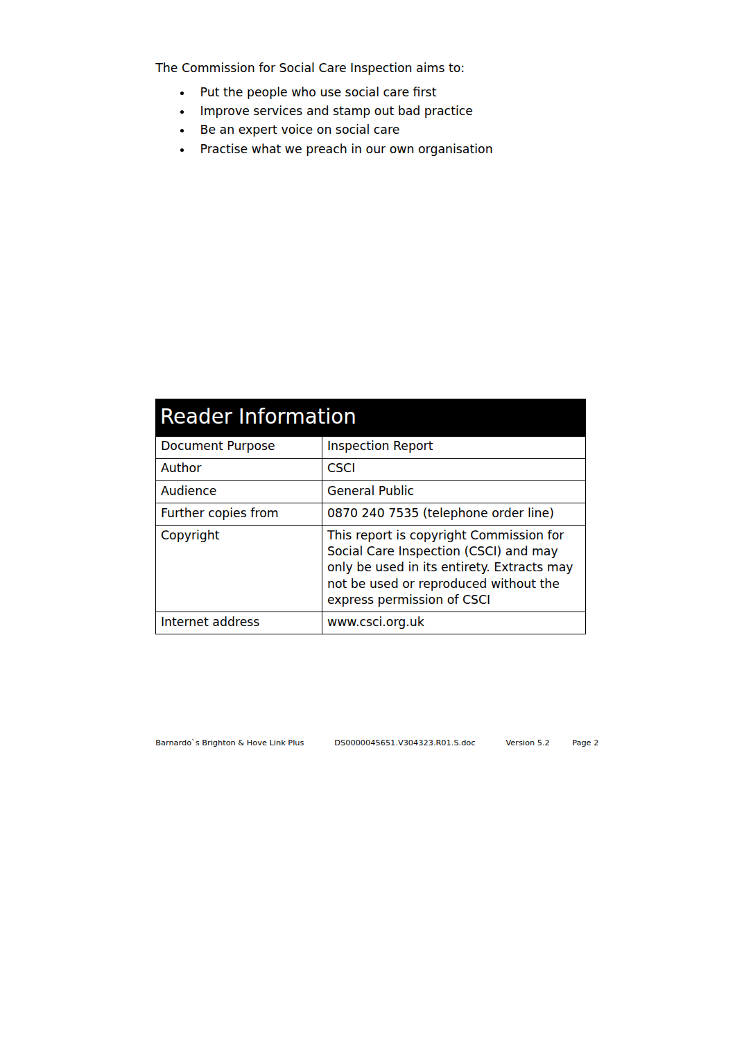The Commission for Social Care Inspection aims to:
Put the people who use social care first
Improve services and stamp out bad practice
Be an expert voice on social care
Practise what we preach in our own organisation
Reader Information
| Document Purpose | Inspection Report |
| Author | CSCI |
| Audience | General Public |
| Further copies from | 0870 240 7535 (telephone order line) |
| Copyright | This report is copyright Commission for Social Care Inspection (CSCI) and may only be used in its entirety. Extracts may not be used or reproduced without the express permission of CSCI |
| Internet address | www.csci.org.uk |
Barnardo`s Brighton & Hove Link Plus DS0000045651.V304323.R01.S.doc Version 5.2 Page 2